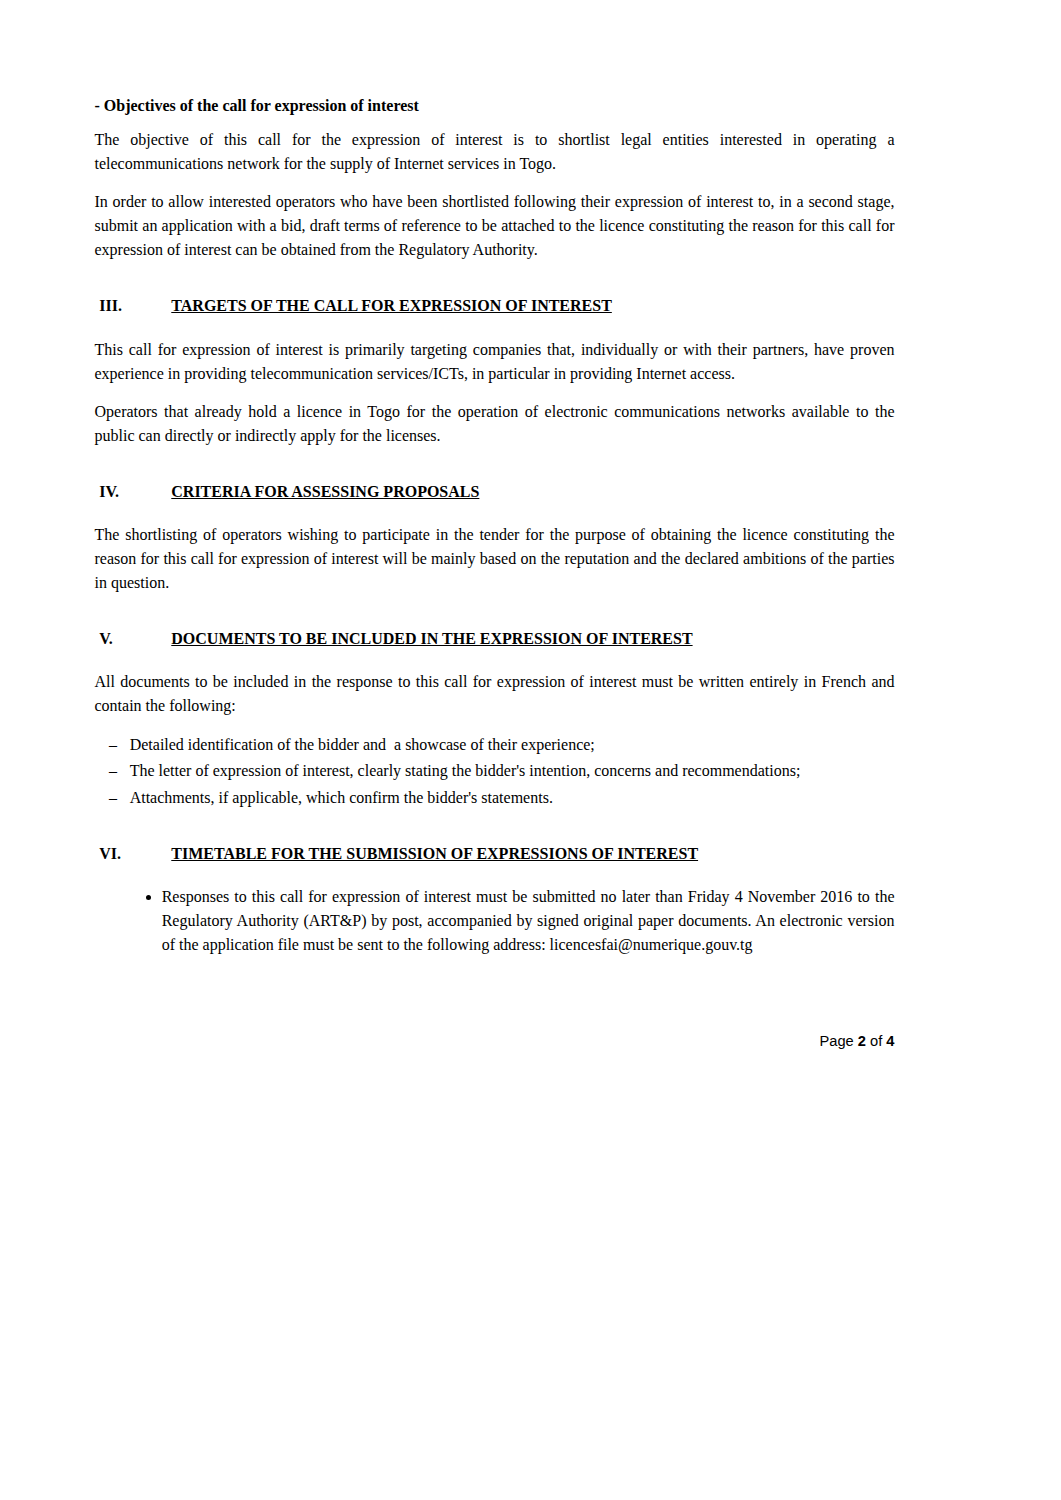- Objectives of the call for expression of interest
The objective of this call for the expression of interest is to shortlist legal entities interested in operating a telecommunications network for the supply of Internet services in Togo.
In order to allow interested operators who have been shortlisted following their expression of interest to, in a second stage, submit an application with a bid, draft terms of reference to be attached to the licence constituting the reason for this call for expression of interest can be obtained from the Regulatory Authority.
III. TARGETS OF THE CALL FOR EXPRESSION OF INTEREST
This call for expression of interest is primarily targeting companies that, individually or with their partners, have proven experience in providing telecommunication services/ICTs, in particular in providing Internet access.
Operators that already hold a licence in Togo for the operation of electronic communications networks available to the public can directly or indirectly apply for the licenses.
IV. CRITERIA FOR ASSESSING PROPOSALS
The shortlisting of operators wishing to participate in the tender for the purpose of obtaining the licence constituting the reason for this call for expression of interest will be mainly based on the reputation and the declared ambitions of the parties in question.
V. DOCUMENTS TO BE INCLUDED IN THE EXPRESSION OF INTEREST
All documents to be included in the response to this call for expression of interest must be written entirely in French and contain the following:
Detailed identification of the bidder and a showcase of their experience;
The letter of expression of interest, clearly stating the bidder's intention, concerns and recommendations;
Attachments, if applicable, which confirm the bidder's statements.
VI. TIMETABLE FOR THE SUBMISSION OF EXPRESSIONS OF INTEREST
Responses to this call for expression of interest must be submitted no later than Friday 4 November 2016 to the Regulatory Authority (ART&P) by post, accompanied by signed original paper documents. An electronic version of the application file must be sent to the following address: licencesfai@numerique.gouv.tg
Page 2 of 4